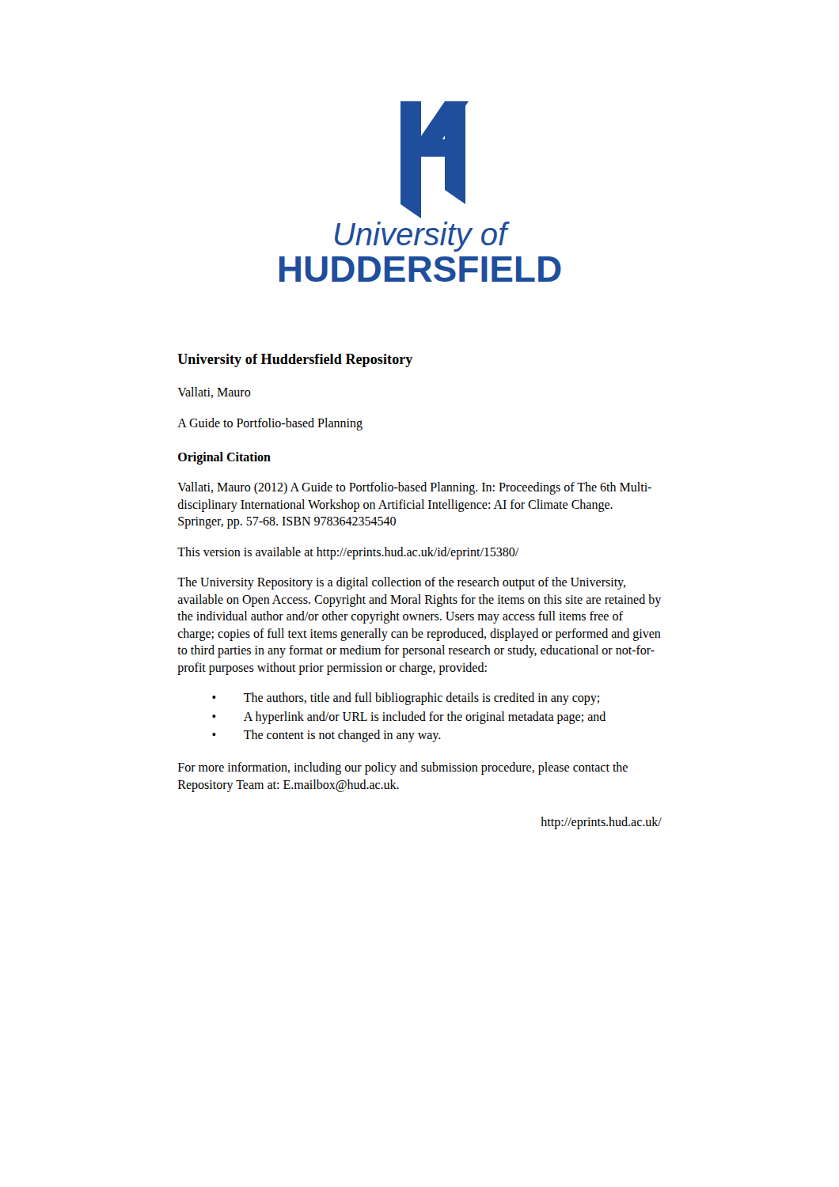University of HUDDERSFIELD
University of Huddersfield Repository
Vallati, Mauro
A Guide to Portfolio-based Planning
Original Citation
Vallati, Mauro (2012) A Guide to Portfolio-based Planning. In: Proceedings of The 6th Multi-disciplinary International Workshop on Artificial Intelligence: AI for Climate Change. Springer, pp. 57-68. ISBN 9783642354540
This version is available at http://eprints.hud.ac.uk/id/eprint/15380/
The University Repository is a digital collection of the research output of the University, available on Open Access. Copyright and Moral Rights for the items on this site are retained by the individual author and/or other copyright owners. Users may access full items free of charge; copies of full text items generally can be reproduced, displayed or performed and given to third parties in any format or medium for personal research or study, educational or not-for-profit purposes without prior permission or charge, provided:
The authors, title and full bibliographic details is credited in any copy;
A hyperlink and/or URL is included for the original metadata page; and
The content is not changed in any way.
For more information, including our policy and submission procedure, please contact the Repository Team at: E.mailbox@hud.ac.uk.
http://eprints.hud.ac.uk/